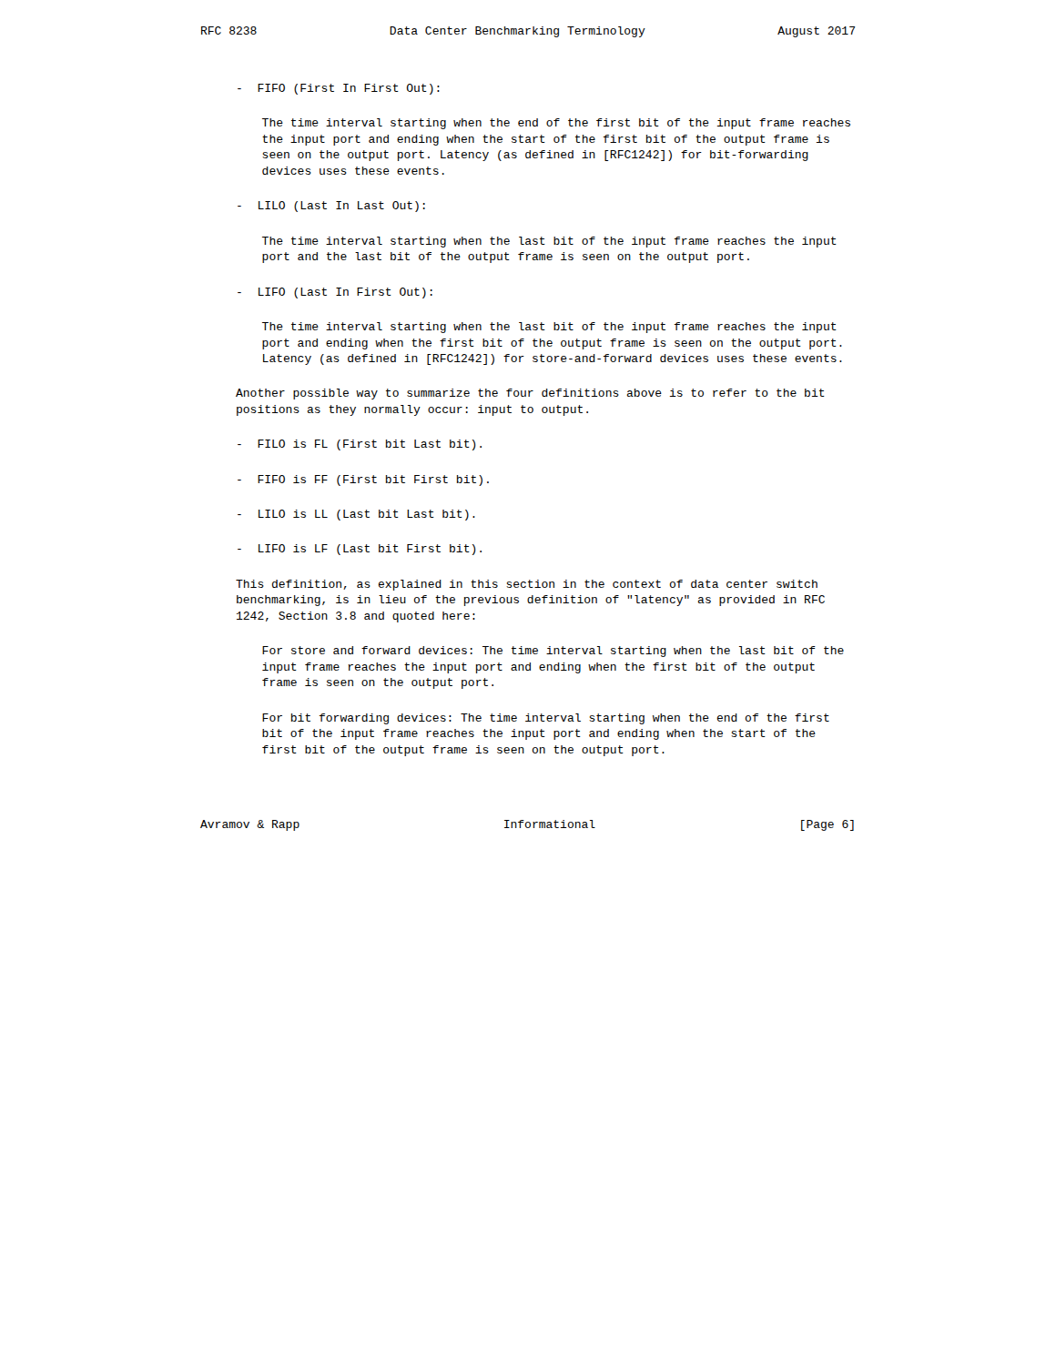RFC 8238 Data Center Benchmarking Terminology August 2017
- FIFO (First In First Out):
The time interval starting when the end of the first bit of the input frame reaches the input port and ending when the start of the first bit of the output frame is seen on the output port. Latency (as defined in [RFC1242]) for bit-forwarding devices uses these events.
- LILO (Last In Last Out):
The time interval starting when the last bit of the input frame reaches the input port and the last bit of the output frame is seen on the output port.
- LIFO (Last In First Out):
The time interval starting when the last bit of the input frame reaches the input port and ending when the first bit of the output frame is seen on the output port. Latency (as defined in [RFC1242]) for store-and-forward devices uses these events.
Another possible way to summarize the four definitions above is to refer to the bit positions as they normally occur: input to output.
- FILO is FL (First bit Last bit).
- FIFO is FF (First bit First bit).
- LILO is LL (Last bit Last bit).
- LIFO is LF (Last bit First bit).
This definition, as explained in this section in the context of data center switch benchmarking, is in lieu of the previous definition of "latency" as provided in RFC 1242, Section 3.8 and quoted here:
For store and forward devices: The time interval starting when the last bit of the input frame reaches the input port and ending when the first bit of the output frame is seen on the output port.
For bit forwarding devices: The time interval starting when the end of the first bit of the input frame reaches the input port and ending when the start of the first bit of the output frame is seen on the output port.
Avramov & Rapp Informational [Page 6]